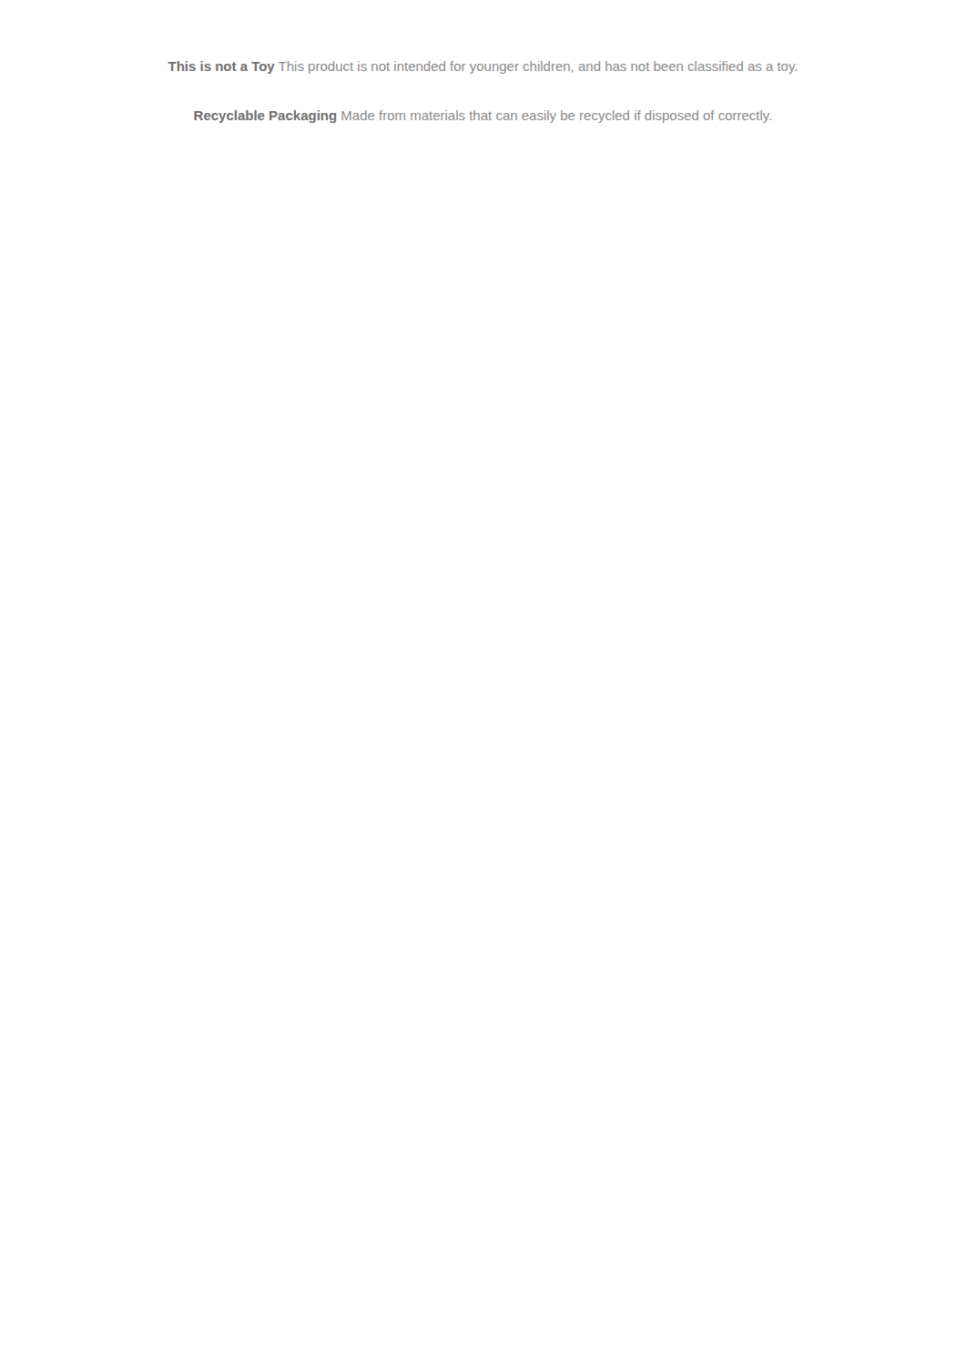This is not a Toy This product is not intended for younger children, and has not been classified as a toy.
Recyclable Packaging Made from materials that can easily be recycled if disposed of correctly.